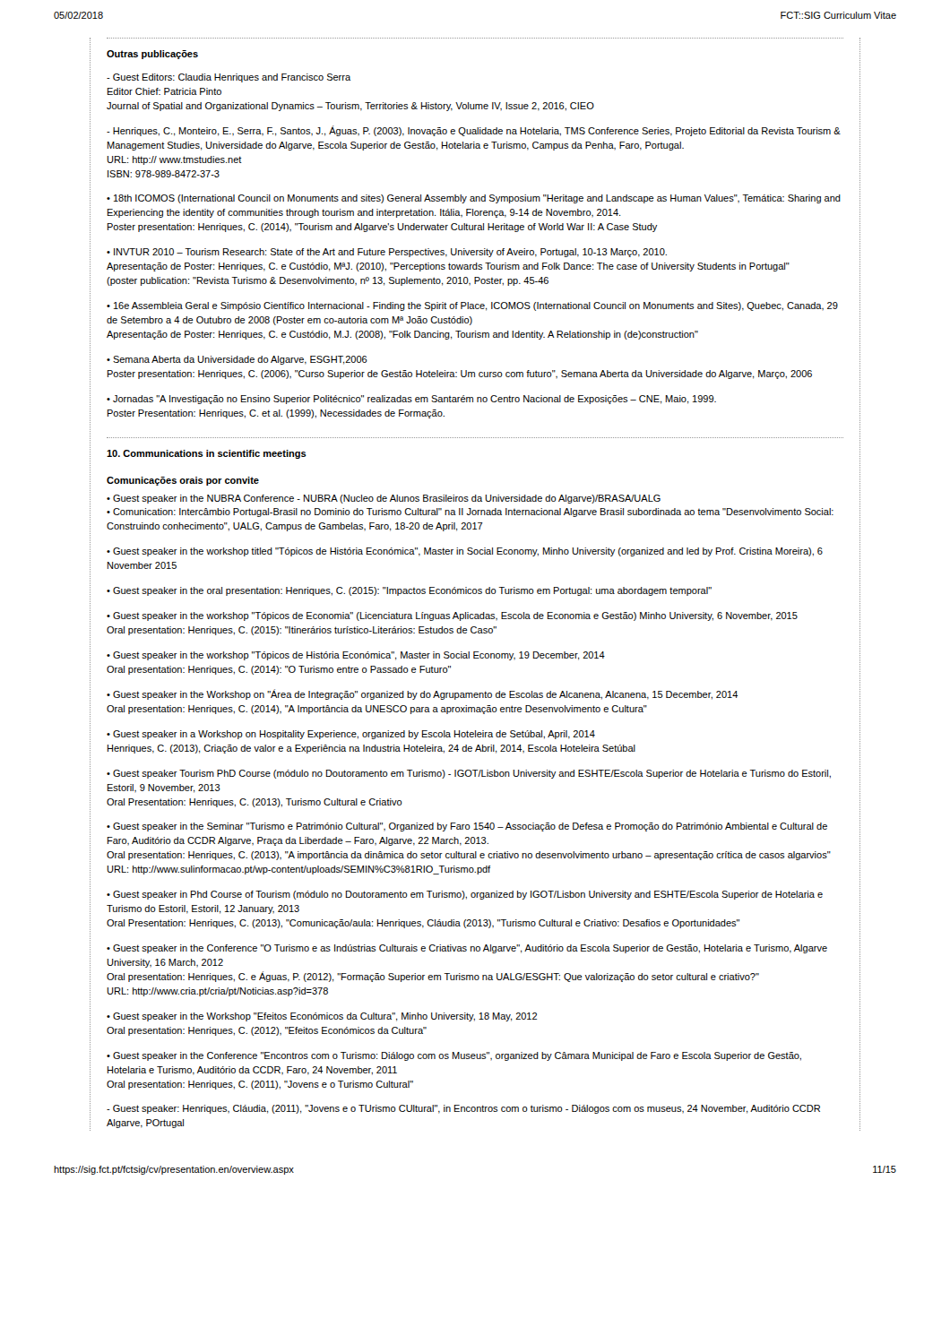05/02/2018
FCT::SIG Curriculum Vitae
Outras publicações
- Guest Editors: Claudia Henriques and Francisco Serra
Editor Chief: Patricia Pinto
Journal of Spatial and Organizational Dynamics – Tourism, Territories & History, Volume IV, Issue 2, 2016, CIEO
- Henriques, C., Monteiro, E., Serra, F., Santos, J., Águas, P. (2003), Inovação e Qualidade na Hotelaria, TMS Conference Series, Projeto Editorial da Revista Tourism & Management Studies, Universidade do Algarve, Escola Superior de Gestão, Hotelaria e Turismo, Campus da Penha, Faro, Portugal.
URL: http:// www.tmstudies.net
ISBN: 978-989-8472-37-3
• 18th ICOMOS (International Council on Monuments and sites) General Assembly and Symposium "Heritage and Landscape as Human Values", Temática: Sharing and Experiencing the identity of communities through tourism and interpretation. Itália, Florença, 9-14 de Novembro, 2014.
Poster presentation: Henriques, C. (2014), "Tourism and Algarve's Underwater Cultural Heritage of World War II: A Case Study
• INVTUR 2010 – Tourism Research: State of the Art and Future Perspectives, University of Aveiro, Portugal, 10-13 Março, 2010.
Apresentação de Poster: Henriques, C. e Custódio, MªJ. (2010), "Perceptions towards Tourism and Folk Dance: The case of University Students in Portugal"
(poster publication: "Revista Turismo & Desenvolvimento, nº 13, Suplemento, 2010, Poster, pp. 45-46
• 16e Assembleia Geral e Simpósio Científico Internacional - Finding the Spirit of Place, ICOMOS (International Council on Monuments and Sites), Quebec, Canada, 29 de Setembro a 4 de Outubro de 2008 (Poster em co-autoria com Mª João Custódio)
Apresentação de Poster: Henriques, C. e Custódio, M.J. (2008), "Folk Dancing, Tourism and Identity. A Relationship in (de)construction"
• Semana Aberta da Universidade do Algarve, ESGHT,2006
Poster presentation: Henriques, C. (2006), "Curso Superior de Gestão Hoteleira: Um curso com futuro", Semana Aberta da Universidade do Algarve, Março, 2006
• Jornadas "A Investigação no Ensino Superior Politécnico" realizadas em Santarém no Centro Nacional de Exposições – CNE, Maio, 1999.
Poster Presentation: Henriques, C. et al. (1999), Necessidades de Formação.
10. Communications in scientific meetings
Comunicações orais por convite
• Guest speaker in the NUBRA Conference - NUBRA (Nucleo de Alunos Brasileiros da Universidade do Algarve)/BRASA/UALG
• Comunication: Intercâmbio Portugal-Brasil no Dominio do Turismo Cultural" na II Jornada Internacional Algarve Brasil subordinada ao tema "Desenvolvimento Social: Construindo conhecimento", UALG, Campus de Gambelas, Faro, 18-20 de April, 2017
• Guest speaker in the workshop titled "Tópicos de História Económica", Master in Social Economy, Minho University (organized and led by Prof. Cristina Moreira), 6 November 2015
• Guest speaker in the oral presentation: Henriques, C. (2015): "Impactos Económicos do Turismo em Portugal: uma abordagem temporal"
• Guest speaker in the workshop "Tópicos de Economia" (Licenciatura Línguas Aplicadas, Escola de Economia e Gestão) Minho University, 6 November, 2015
Oral presentation: Henriques, C. (2015): "Itinerários turístico-Literários: Estudos de Caso"
• Guest speaker in the workshop "Tópicos de História Económica", Master in Social Economy, 19 December, 2014
Oral presentation: Henriques, C. (2014): "O Turismo entre o Passado e Futuro"
• Guest speaker in the Workshop on "Área de Integração" organized by do Agrupamento de Escolas de Alcanena, Alcanena, 15 December, 2014
Oral presentation: Henriques, C. (2014), "A Importância da UNESCO para a aproximação entre Desenvolvimento e Cultura"
• Guest speaker in a Workshop on Hospitality Experience, organized by Escola Hoteleira de Setúbal, April, 2014
Henriques, C. (2013), Criação de valor e a Experiência na Industria Hoteleira, 24 de Abril, 2014, Escola Hoteleira Setúbal
• Guest speaker Tourism PhD Course (módulo no Doutoramento em Turismo) - IGOT/Lisbon University and ESHTE/Escola Superior de Hotelaria e Turismo do Estoril, Estoril, 9 November, 2013
Oral Presentation: Henriques, C. (2013), Turismo Cultural e Criativo
• Guest speaker in the Seminar "Turismo e Património Cultural", Organized by Faro 1540 – Associação de Defesa e Promoção do Património Ambiental e Cultural de Faro, Auditório da CCDR Algarve, Praça da Liberdade – Faro, Algarve, 22 March, 2013.
Oral presentation: Henriques, C. (2013), "A importância da dinâmica do setor cultural e criativo no desenvolvimento urbano – apresentação crítica de casos algarvios"
URL: http://www.sulinformacao.pt/wp-content/uploads/SEMIN%C3%81RIO_Turismo.pdf
• Guest speaker in Phd Course of Tourism (módulo no Doutoramento em Turismo), organized by IGOT/Lisbon University and ESHTE/Escola Superior de Hotelaria e Turismo do Estoril, Estoril, 12 January, 2013
Oral Presentation: Henriques, C. (2013), "Comunicação/aula: Henriques, Cláudia (2013), "Turismo Cultural e Criativo: Desafios e Oportunidades"
• Guest speaker in the Conference "O Turismo e as Indústrias Culturais e Criativas no Algarve", Auditório da Escola Superior de Gestão, Hotelaria e Turismo, Algarve University, 16 March, 2012
Oral presentation: Henriques, C. e Águas, P. (2012), "Formação Superior em Turismo na UALG/ESGHT: Que valorização do setor cultural e criativo?"
URL: http://www.cria.pt/cria/pt/Noticias.asp?id=378
• Guest speaker in the Workshop "Efeitos Económicos da Cultura", Minho University, 18 May, 2012
Oral presentation: Henriques, C. (2012), "Efeitos Económicos da Cultura"
• Guest speaker in the Conference "Encontros com o Turismo: Diálogo com os Museus", organized by Câmara Municipal de Faro e Escola Superior de Gestão, Hotelaria e Turismo, Auditório da CCDR, Faro, 24 November, 2011
Oral presentation: Henriques, C. (2011), "Jovens e o Turismo Cultural"
- Guest speaker: Henriques, Cláudia, (2011), "Jovens e o TUrismo CUltural", in Encontros com o turismo - Diálogos com os museus, 24 November, Auditório CCDR Algarve, POrtugal
https://sig.fct.pt/fctsig/cv/presentation.en/overview.aspx
11/15